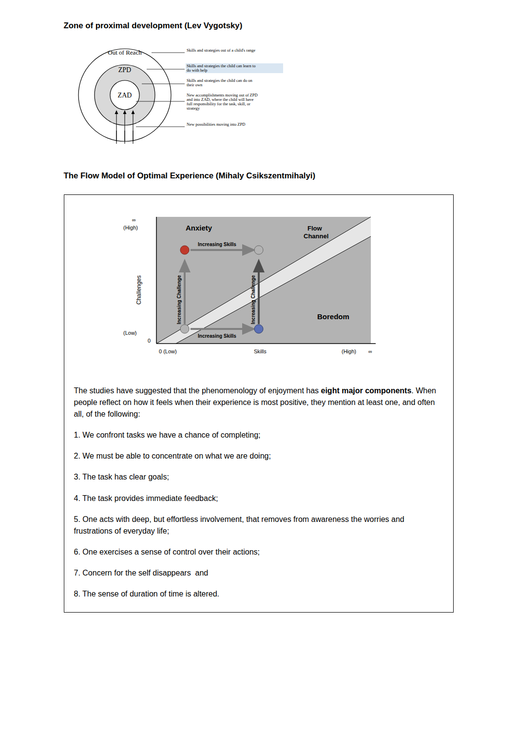Zone of proximal development (Lev Vygotsky)
Out of Reach ZPD ZAD Skills and strategies out of a child's range Skills and strategies the child can learn to do with help Skills and strategies the child can do on their own New accomplishments moving out of ZPD and into ZAD, where the child will have full responsibility for the task, skill, or strategy New possibilities moving into ZPD
The Flow Model of Optimal Experience (Mihaly Csikszentmihalyi)
Anxiety Flow Channel Boredom ∞ (High) (Low) 0 Challenges 0 (Low) Skills (High) ∞ Increasing Skills Increasing Skills Increasing Challenge Increasing Challenge
The studies have suggested that the phenomenology of enjoyment has eight major components. When people reflect on how it feels when their experience is most positive, they mention at least one, and often all, of the following:
1. We confront tasks we have a chance of completing;
2. We must be able to concentrate on what we are doing;
3. The task has clear goals;
4. The task provides immediate feedback;
5. One acts with deep, but effortless involvement, that removes from awareness the worries and frustrations of everyday life;
6. One exercises a sense of control over their actions;
7. Concern for the self disappears and
8. The sense of duration of time is altered.